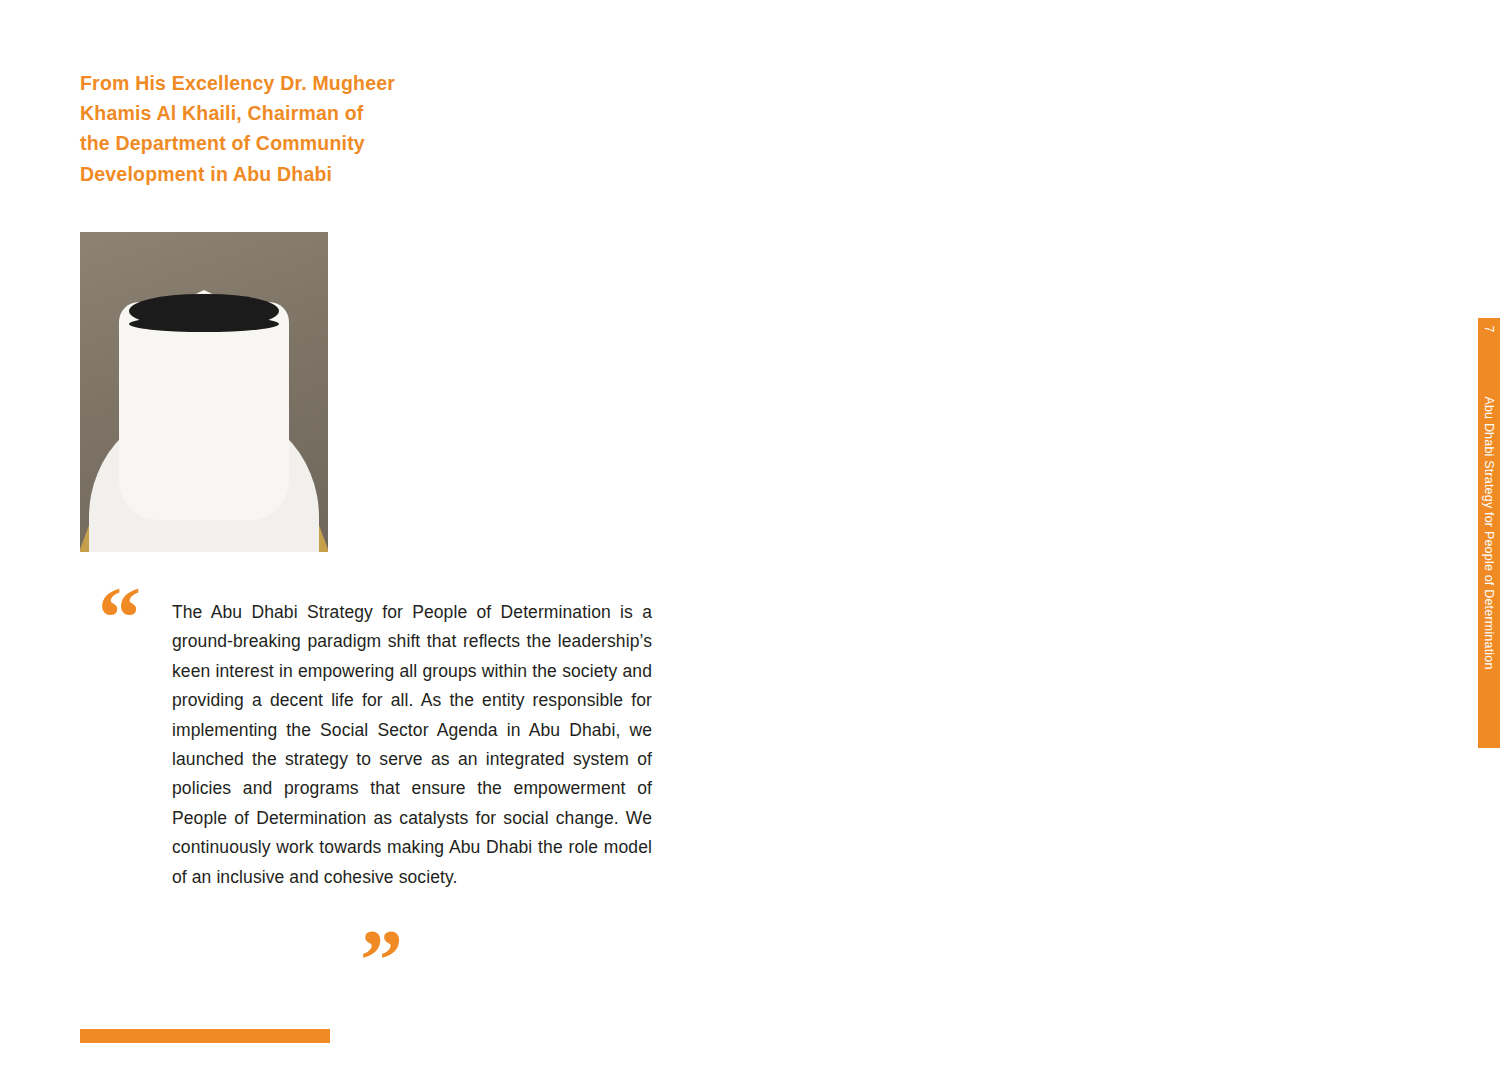From His Excellency Dr. Mugheer
Khamis Al Khaili, Chairman of
the Department of Community
Development in Abu Dhabi
“
The Abu Dhabi Strategy for People of Determination is a ground-breaking paradigm shift that reflects the leadership’s keen interest in empowering all groups within the society and providing a decent life for all. As the entity responsible for implementing the Social Sector Agenda in Abu Dhabi, we launched the strategy to serve as an integrated system of policies and programs that ensure the empowerment of People of Determination as catalysts for social change. We continuously work towards making Abu Dhabi the role model of an inclusive and cohesive society.
”
Abu Dhabi Strategy for People of Determination
7